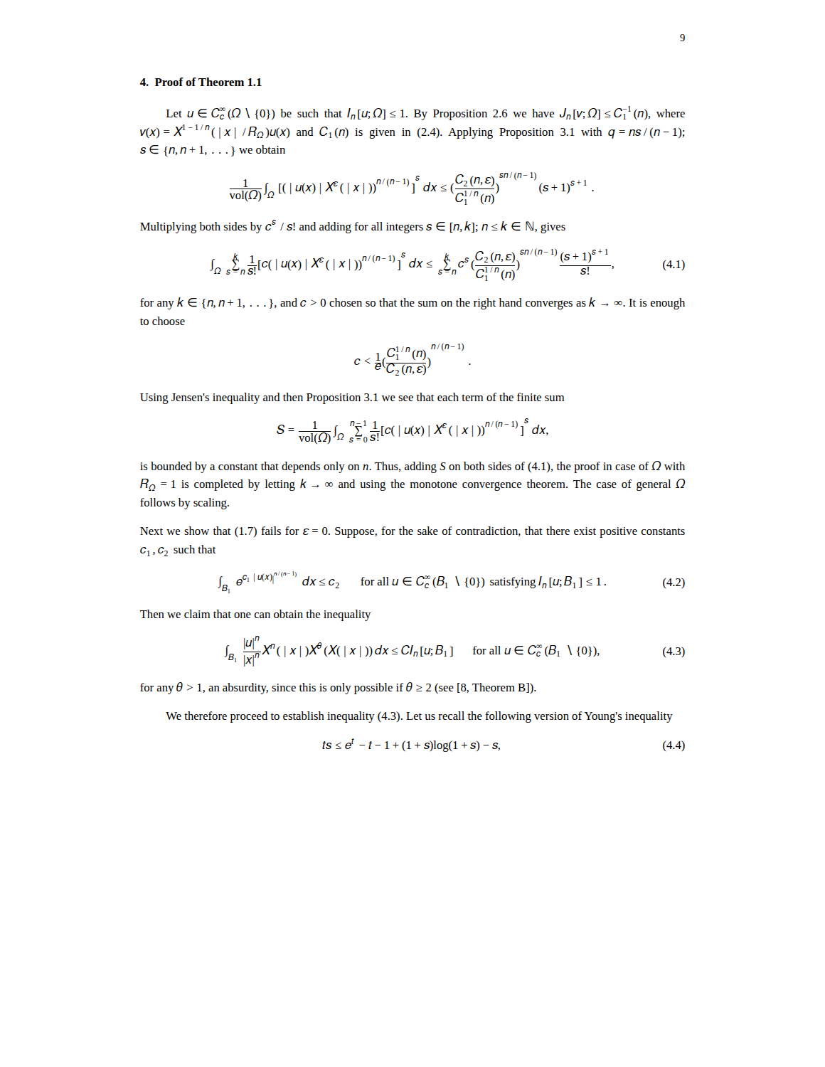9
4. Proof of Theorem 1.1
Let u∈Cc∞(Ω∖{0}) be such that In[u;Ω]≤1. By Proposition 2.6 we have Jn[v;Ω]≤C1−1(n), where v(x)=X1−1/n(|x|/RΩ)u(x) and C1(n) is given in (2.4). Applying Proposition 3.1 with q=ns/(n−1); s∈{n,n+1,...} we obtain
1vol(Ω) ∫Ω [ (|u(x)|Xε(|x|)) n/(n−1) ] s dx ≤ ( C2(n,ε) C11/n(n) ) sn/(n−1) (s+1)s+1 .
Multiplying both sides by cs/s! and adding for all integers s∈[n,k]; n≤k∈ℕ, gives
∫Ω ∑s=nk 1s! [c (|u(x)|Xε(|x|)) n/(n−1) ] s dx ≤ ∑s=nk cs ( C2(n,ε) C11/n(n) ) sn/(n−1) (s+1)s+1 s! , (4.1)
for any k∈{n,n+1,...}, and c>0 chosen so that the sum on the right hand converges as k→∞. It is enough to choose
c< 1e ( C11/n(n) C2(n,ε) ) n/(n−1) .
Using Jensen's inequality and then Proposition 3.1 we see that each term of the finite sum
S= 1vol(Ω) ∫Ω ∑s=0n−1 1s! [c (|u(x)|Xε(|x|)) n/(n−1) ] s dx,
is bounded by a constant that depends only on n. Thus, adding S on both sides of (4.1), the proof in case of Ω with RΩ=1 is completed by letting k→∞ and using the monotone convergence theorem. The case of general Ω follows by scaling.
Next we show that (1.7) fails for ε=0. Suppose, for the sake of contradiction, that there exist positive constants c1,c2 such that
∫B1 ec1|u(x)|n/(n−1) dx ≤c2 for all u∈Cc∞(B1∖{0}) satisfying In[u;B1]≤1. (4.2)
Then we claim that one can obtain the inequality
∫B1 |u|n |x|n Xn(|x|) Xθ(X(|x|)) dx ≤ CIn[u;B1] for all u∈Cc∞(B1∖{0}), (4.3)
for any θ>1, an absurdity, since this is only possible if θ≥2 (see [8, Theorem B]).
We therefore proceed to establish inequality (4.3). Let us recall the following version of Young's inequality
ts≤et−t−1+(1+s)log(1+s)−s, (4.4)